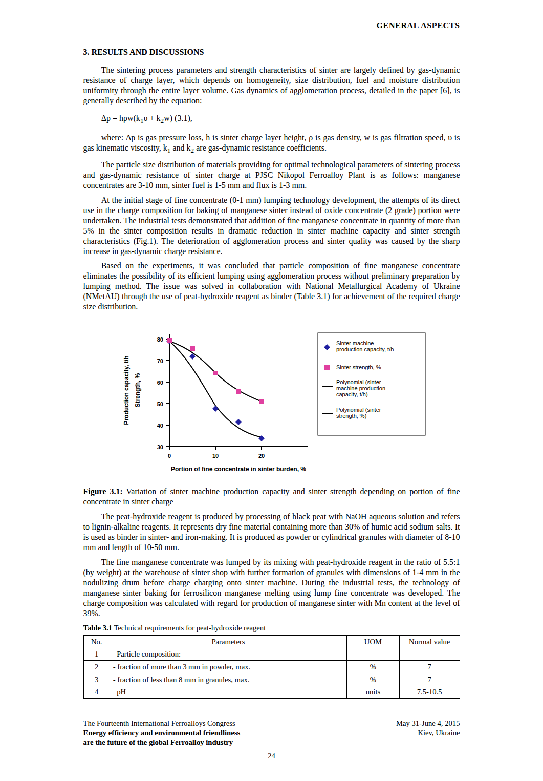GENERAL ASPECTS
3. RESULTS AND DISCUSSIONS
The sintering process parameters and strength characteristics of sinter are largely defined by gas-dynamic resistance of charge layer, which depends on homogeneity, size distribution, fuel and moisture distribution uniformity through the entire layer volume. Gas dynamics of agglomeration process, detailed in the paper [6], is generally described by the equation:
Δp = hρw(k1υ + k2w) (3.1),
where: Δp is gas pressure loss, h is sinter charge layer height, ρ is gas density, w is gas filtration speed, υ is gas kinematic viscosity, k1 and k2 are gas-dynamic resistance coefficients.
The particle size distribution of materials providing for optimal technological parameters of sintering process and gas-dynamic resistance of sinter charge at PJSC Nikopol Ferroalloy Plant is as follows: manganese concentrates are 3-10 mm, sinter fuel is 1-5 mm and flux is 1-3 mm.
At the initial stage of fine concentrate (0-1 mm) lumping technology development, the attempts of its direct use in the charge composition for baking of manganese sinter instead of oxide concentrate (2 grade) portion were undertaken. The industrial tests demonstrated that addition of fine manganese concentrate in quantity of more than 5% in the sinter composition results in dramatic reduction in sinter machine capacity and sinter strength characteristics (Fig.1). The deterioration of agglomeration process and sinter quality was caused by the sharp increase in gas-dynamic charge resistance.
Based on the experiments, it was concluded that particle composition of fine manganese concentrate eliminates the possibility of its efficient lumping using agglomeration process without preliminary preparation by lumping method. The issue was solved in collaboration with National Metallurgical Academy of Ukraine (NMetAU) through the use of peat-hydroxide reagent as binder (Table 3.1) for achievement of the required charge size distribution.
80 70 60 50 40 30 0 10 20 Production capacity, t/h Strength, % Portion of fine concentrate in sinter burden, % Sinter machine production capacity, t/h Sinter strength, % Polynomial (sinter machine production capacity, t/h) Polynomial (sinter strength, %)
Figure 3.1: Variation of sinter machine production capacity and sinter strength depending on portion of fine concentrate in sinter charge
The peat-hydroxide reagent is produced by processing of black peat with NaOH aqueous solution and refers to lignin-alkaline reagents. It represents dry fine material containing more than 30% of humic acid sodium salts. It is used as binder in sinter- and iron-making. It is produced as powder or cylindrical granules with diameter of 8-10 mm and length of 10-50 mm.
The fine manganese concentrate was lumped by its mixing with peat-hydroxide reagent in the ratio of 5.5:1 (by weight) at the warehouse of sinter shop with further formation of granules with dimensions of 1-4 mm in the nodulizing drum before charge charging onto sinter machine. During the industrial tests, the technology of manganese sinter baking for ferrosilicon manganese melting using lump fine concentrate was developed. The charge composition was calculated with regard for production of manganese sinter with Mn content at the level of 39%.
Table 3.1 Technical requirements for peat-hydroxide reagent
| No. | Parameters | UOM | Normal value |
| --- | --- | --- | --- |
| 1 | Particle composition: | | |
| 2 | - fraction of more than 3 mm in powder, max. | % | 7 |
| 3 | - fraction of less than 8 mm in granules, max. | % | 7 |
| 4 | pH | units | 7.5-10.5 |
The Fourteenth International Ferroalloys Congress
Energy efficiency and environmental friendliness
are the future of the global Ferroalloy industry
May 31-June 4, 2015
Kiev, Ukraine
24